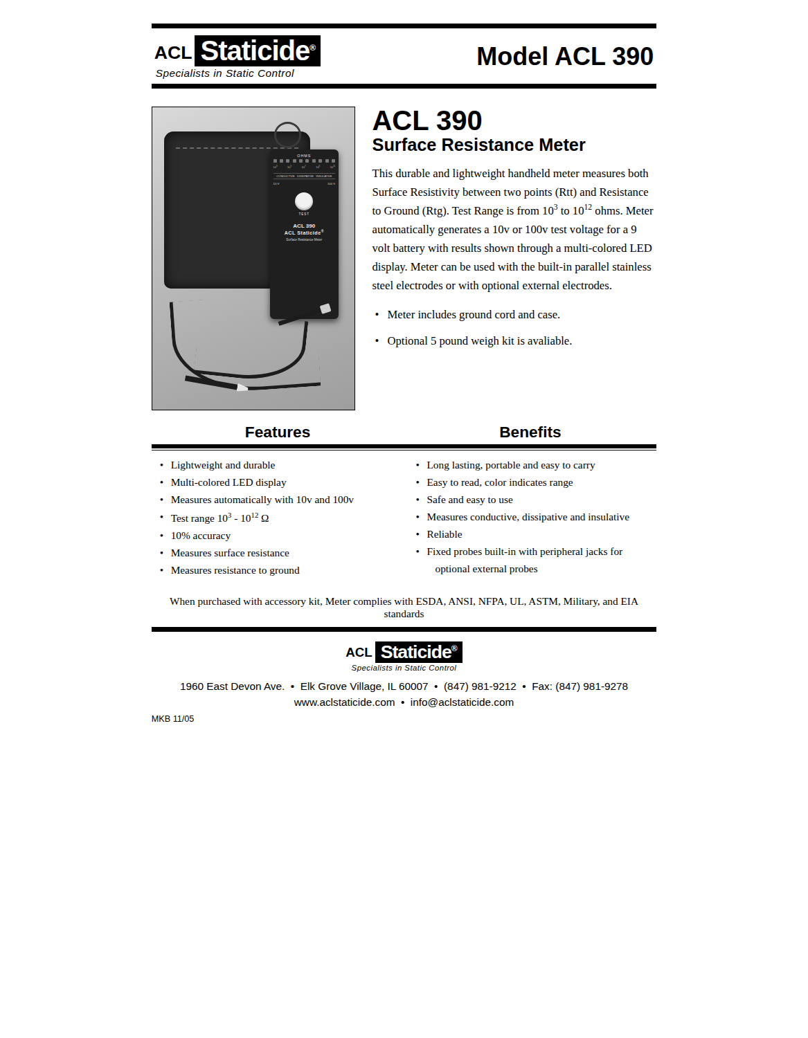ACL Staticide®
Specialists in Static Control
Model ACL 390
OHMS
1031051071091011
CONDUCTIVE DISSIPATIVE INSULATIVE
10 V 100 V
TEST
ACL 390
ACL Staticide®
Surface Resistance Meter
ACL 390
Surface Resistance Meter
This durable and lightweight handheld meter measures both Surface Resistivity between two points (Rtt) and Resistance to Ground (Rtg). Test Range is from 103 to 1012 ohms. Meter automatically generates a 10v or 100v test voltage for a 9 volt battery with results shown through a multi-colored LED display. Meter can be used with the built-in parallel stainless steel electrodes or with optional external electrodes.
Meter includes ground cord and case.
Optional 5 pound weigh kit is avaliable.
Features
Benefits
Lightweight and durable
Multi-colored LED display
Measures automatically with 10v and 100v
Test range 103 - 1012 Ω
10% accuracy
Measures surface resistance
Measures resistance to ground
Long lasting, portable and easy to carry
Easy to read, color indicates range
Safe and easy to use
Measures conductive, dissipative and insulative
Reliable
Fixed probes built-in with peripheral jacks for
optional external probes
When purchased with accessory kit, Meter complies with ESDA, ANSI, NFPA, UL, ASTM, Military, and EIA standards
ACL Staticide®
Specialists in Static Control
1960 East Devon Ave. • Elk Grove Village, IL 60007 • (847) 981-9212 • Fax: (847) 981-9278
www.aclstaticide.com • info@aclstaticide.com
MKB 11/05